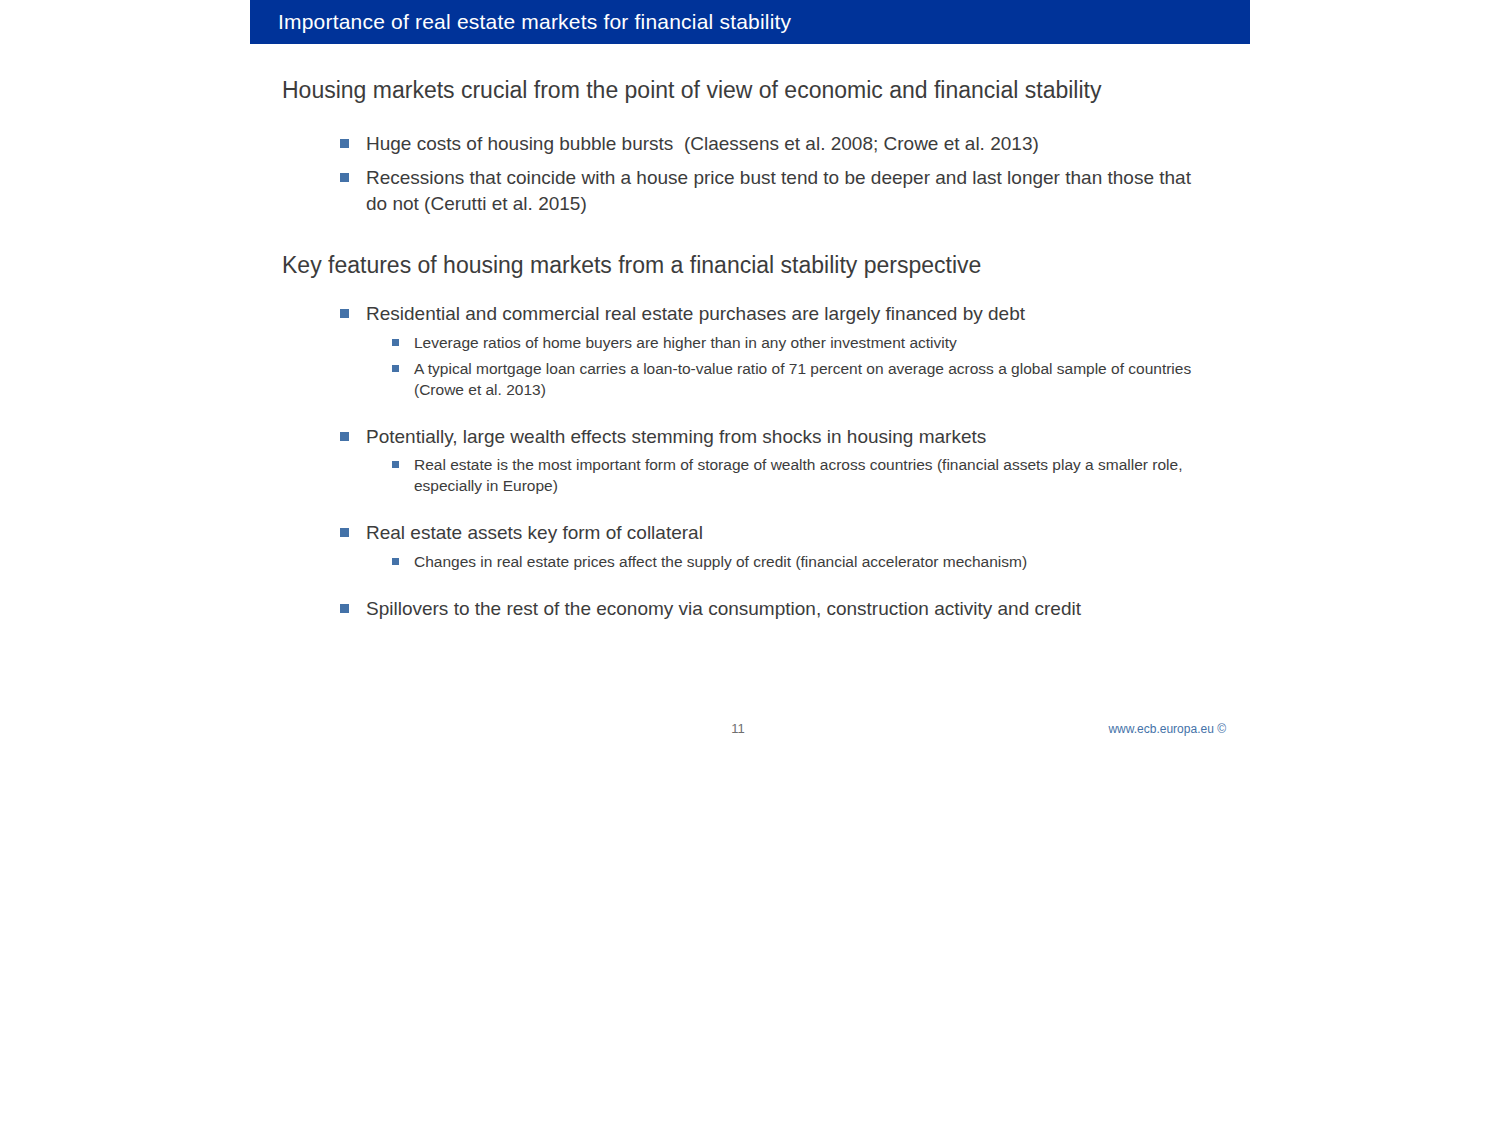Importance of real estate markets for financial stability
Housing markets crucial from the point of view of economic and financial stability
Huge costs of housing bubble bursts (Claessens et al. 2008; Crowe et al. 2013)
Recessions that coincide with a house price bust tend to be deeper and last longer than those that do not (Cerutti et al. 2015)
Key features of housing markets from a financial stability perspective
Residential and commercial real estate purchases are largely financed by debt
Leverage ratios of home buyers are higher than in any other investment activity
A typical mortgage loan carries a loan-to-value ratio of 71 percent on average across a global sample of countries (Crowe et al. 2013)
Potentially, large wealth effects stemming from shocks in housing markets
Real estate is the most important form of storage of wealth across countries (financial assets play a smaller role, especially in Europe)
Real estate assets key form of collateral
Changes in real estate prices affect the supply of credit (financial accelerator mechanism)
Spillovers to the rest of the economy via consumption, construction activity and credit
11
www.ecb.europa.eu ©